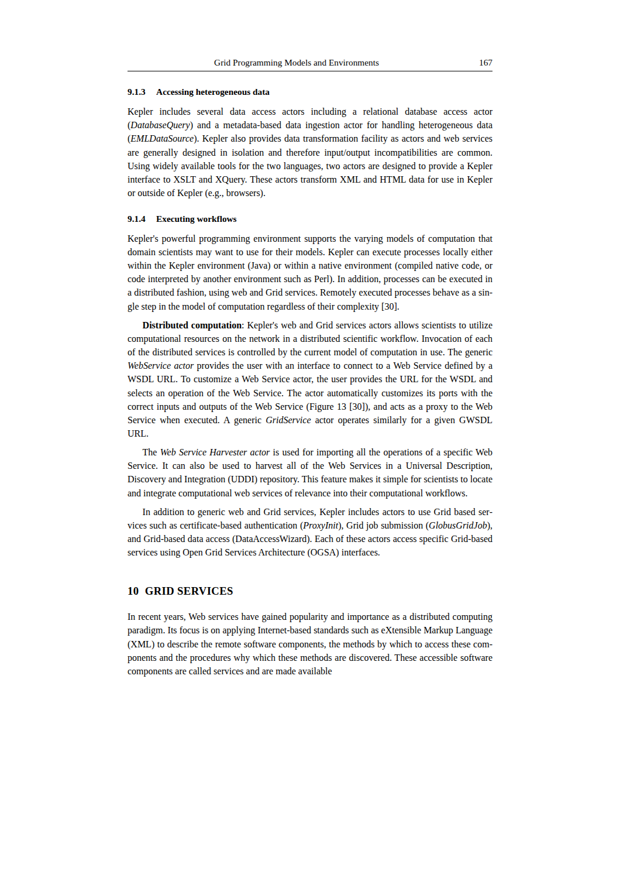Grid Programming Models and Environments 167
9.1.3 Accessing heterogeneous data
Kepler includes several data access actors including a relational database access actor (DatabaseQuery) and a metadata-based data ingestion actor for handling heterogeneous data (EMLDataSource). Kepler also provides data transformation facility as actors and web services are generally designed in isolation and therefore input/output incompatibilities are common. Using widely available tools for the two languages, two actors are designed to provide a Kepler interface to XSLT and XQuery. These actors transform XML and HTML data for use in Kepler or outside of Kepler (e.g., browsers).
9.1.4 Executing workflows
Kepler's powerful programming environment supports the varying models of computation that domain scientists may want to use for their models. Kepler can execute processes locally either within the Kepler environment (Java) or within a native environment (compiled native code, or code interpreted by another environment such as Perl). In addition, processes can be executed in a distributed fashion, using web and Grid services. Remotely executed processes behave as a single step in the model of computation regardless of their complexity [30].
Distributed computation: Kepler's web and Grid services actors allows scientists to utilize computational resources on the network in a distributed scientific workflow. Invocation of each of the distributed services is controlled by the current model of computation in use. The generic WebService actor provides the user with an interface to connect to a Web Service defined by a WSDL URL. To customize a Web Service actor, the user provides the URL for the WSDL and selects an operation of the Web Service. The actor automatically customizes its ports with the correct inputs and outputs of the Web Service (Figure 13 [30]), and acts as a proxy to the Web Service when executed. A generic GridService actor operates similarly for a given GWSDL URL.
The Web Service Harvester actor is used for importing all the operations of a specific Web Service. It can also be used to harvest all of the Web Services in a Universal Description, Discovery and Integration (UDDI) repository. This feature makes it simple for scientists to locate and integrate computational web services of relevance into their computational workflows.
In addition to generic web and Grid services, Kepler includes actors to use Grid based services such as certificate-based authentication (ProxyInit), Grid job submission (GlobusGridJob), and Grid-based data access (DataAccessWizard). Each of these actors access specific Grid-based services using Open Grid Services Architecture (OGSA) interfaces.
10 GRID SERVICES
In recent years, Web services have gained popularity and importance as a distributed computing paradigm. Its focus is on applying Internet-based standards such as eXtensible Markup Language (XML) to describe the remote software components, the methods by which to access these components and the procedures why which these methods are discovered. These accessible software components are called services and are made available